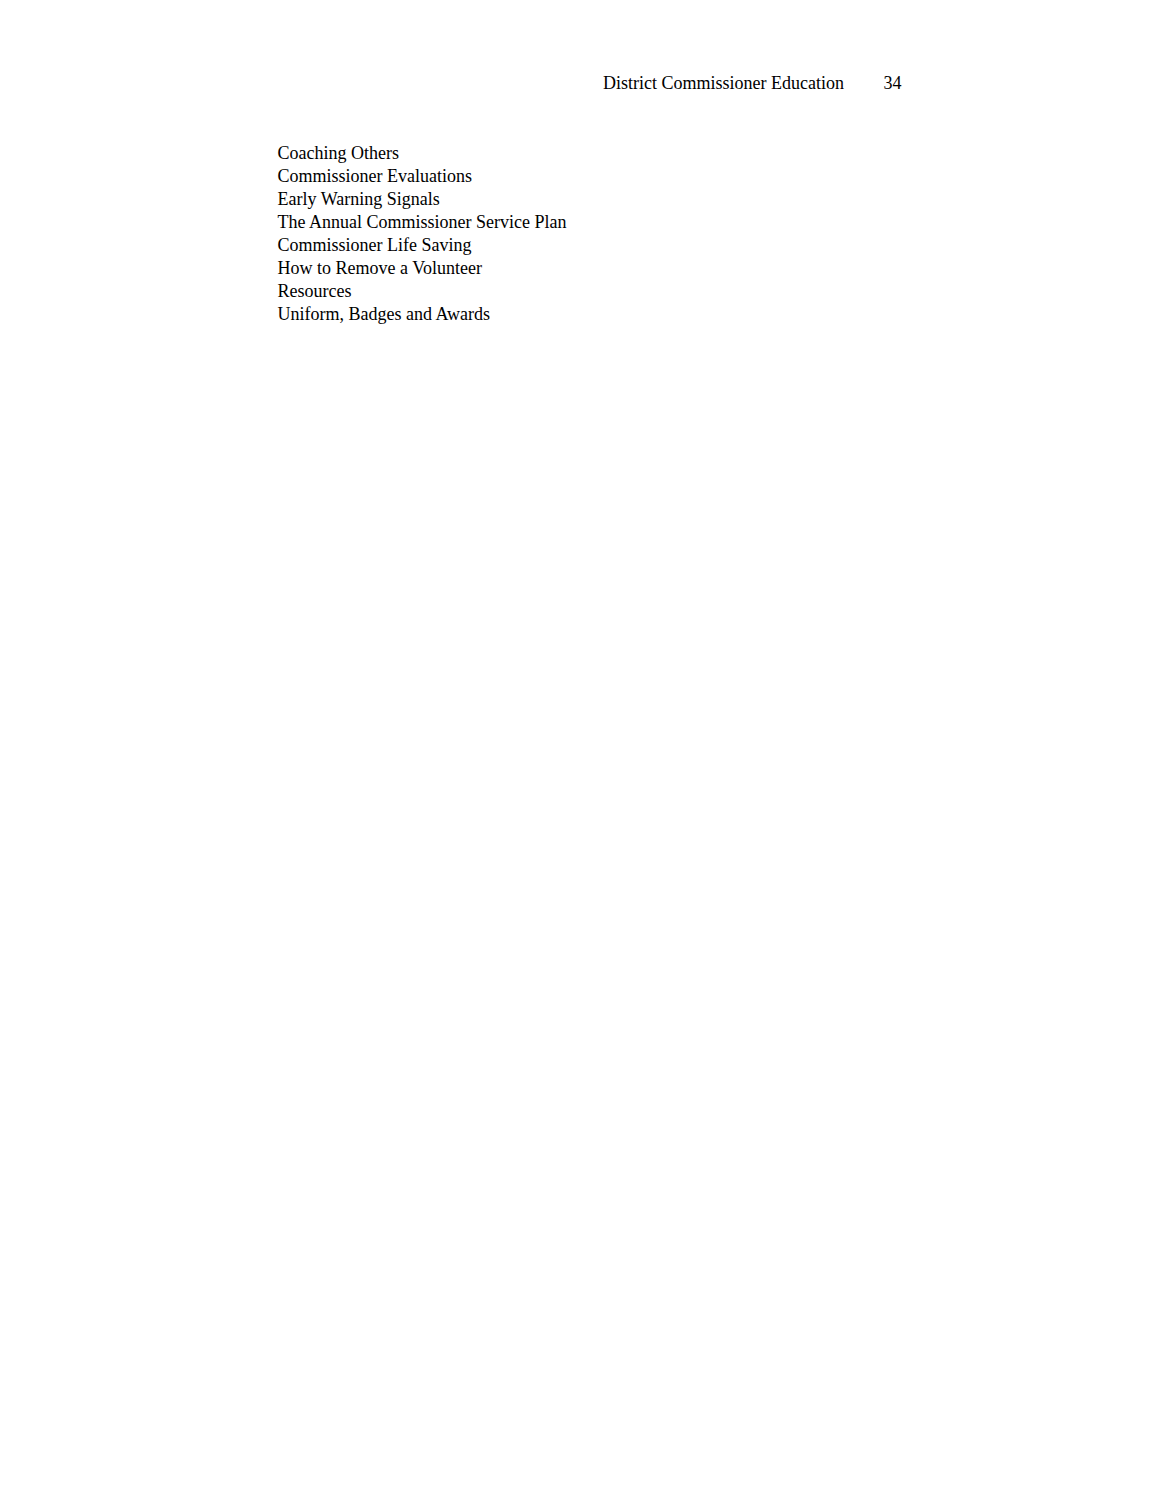District Commissioner Education 34
Coaching Others
Commissioner Evaluations
Early Warning Signals
The Annual Commissioner Service Plan
Commissioner Life Saving
How to Remove a Volunteer
Resources
Uniform, Badges and Awards